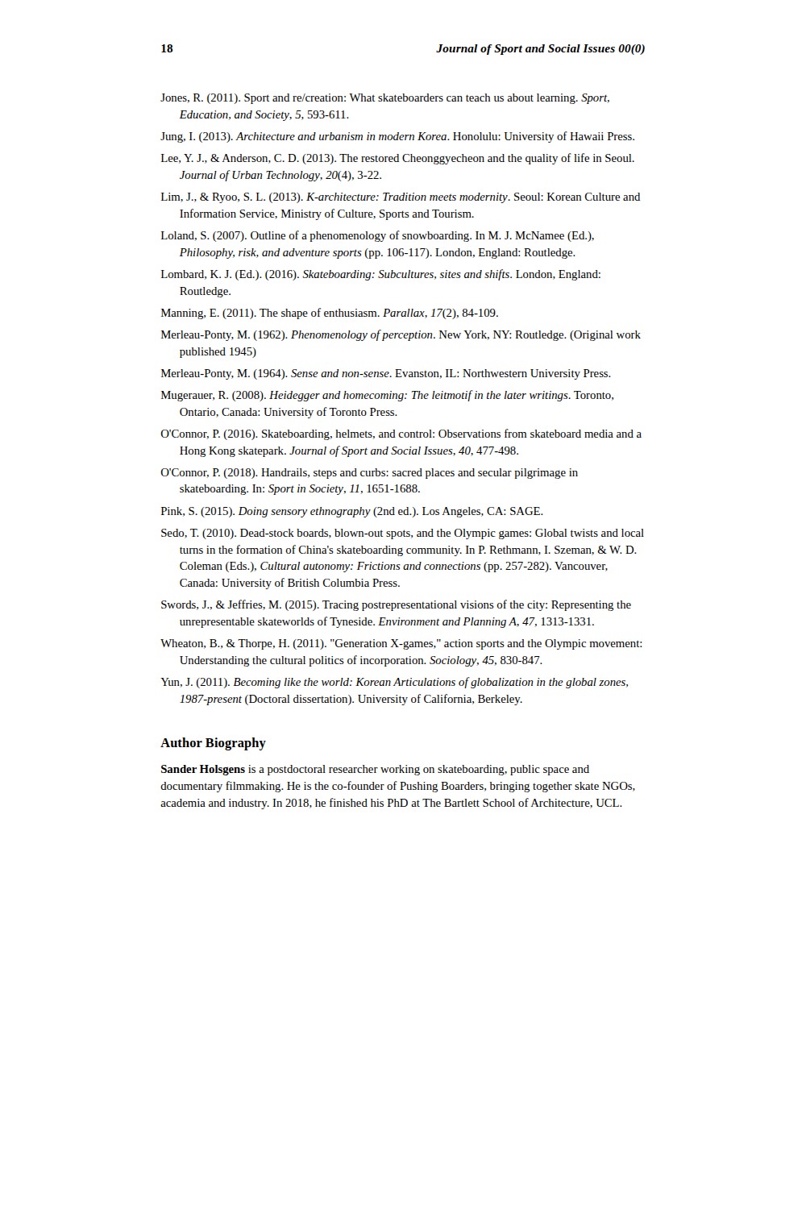18 Journal of Sport and Social Issues 00(0)
Jones, R. (2011). Sport and re/creation: What skateboarders can teach us about learning. Sport, Education, and Society, 5, 593-611.
Jung, I. (2013). Architecture and urbanism in modern Korea. Honolulu: University of Hawaii Press.
Lee, Y. J., & Anderson, C. D. (2013). The restored Cheonggyecheon and the quality of life in Seoul. Journal of Urban Technology, 20(4), 3-22.
Lim, J., & Ryoo, S. L. (2013). K-architecture: Tradition meets modernity. Seoul: Korean Culture and Information Service, Ministry of Culture, Sports and Tourism.
Loland, S. (2007). Outline of a phenomenology of snowboarding. In M. J. McNamee (Ed.), Philosophy, risk, and adventure sports (pp. 106-117). London, England: Routledge.
Lombard, K. J. (Ed.). (2016). Skateboarding: Subcultures, sites and shifts. London, England: Routledge.
Manning, E. (2011). The shape of enthusiasm. Parallax, 17(2), 84-109.
Merleau-Ponty, M. (1962). Phenomenology of perception. New York, NY: Routledge. (Original work published 1945)
Merleau-Ponty, M. (1964). Sense and non-sense. Evanston, IL: Northwestern University Press.
Mugerauer, R. (2008). Heidegger and homecoming: The leitmotif in the later writings. Toronto, Ontario, Canada: University of Toronto Press.
O'Connor, P. (2016). Skateboarding, helmets, and control: Observations from skateboard media and a Hong Kong skatepark. Journal of Sport and Social Issues, 40, 477-498.
O'Connor, P. (2018). Handrails, steps and curbs: sacred places and secular pilgrimage in skateboarding. In: Sport in Society, 11, 1651-1688.
Pink, S. (2015). Doing sensory ethnography (2nd ed.). Los Angeles, CA: SAGE.
Sedo, T. (2010). Dead-stock boards, blown-out spots, and the Olympic games: Global twists and local turns in the formation of China's skateboarding community. In P. Rethmann, I. Szeman, & W. D. Coleman (Eds.), Cultural autonomy: Frictions and connections (pp. 257-282). Vancouver, Canada: University of British Columbia Press.
Swords, J., & Jeffries, M. (2015). Tracing postrepresentational visions of the city: Representing the unrepresentable skateworlds of Tyneside. Environment and Planning A, 47, 1313-1331.
Wheaton, B., & Thorpe, H. (2011). "Generation X-games," action sports and the Olympic movement: Understanding the cultural politics of incorporation. Sociology, 45, 830-847.
Yun, J. (2011). Becoming like the world: Korean Articulations of globalization in the global zones, 1987-present (Doctoral dissertation). University of California, Berkeley.
Author Biography
Sander Holsgens is a postdoctoral researcher working on skateboarding, public space and documentary filmmaking. He is the co-founder of Pushing Boarders, bringing together skate NGOs, academia and industry. In 2018, he finished his PhD at The Bartlett School of Architecture, UCL.